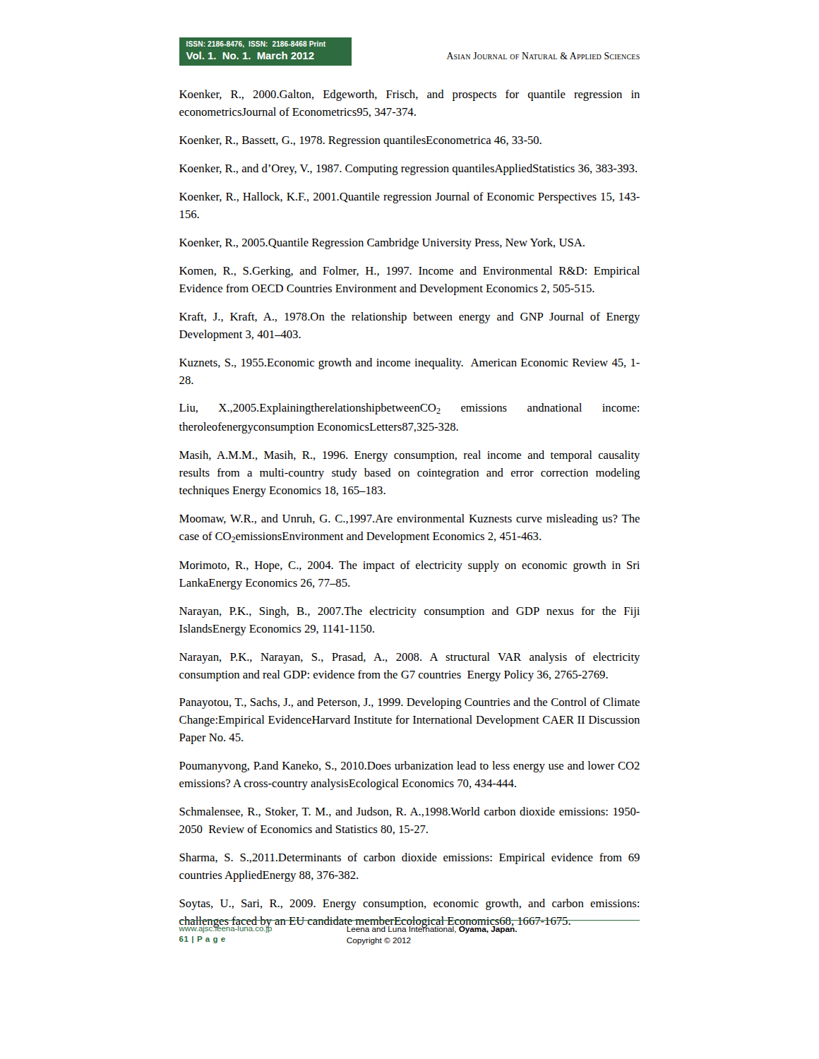ISSN: 2186-8476, ISSN: 2186-8468 Print
Vol. 1. No. 1. March 2012
Asian Journal of Natural & Applied Sciences
Koenker, R., 2000.Galton, Edgeworth, Frisch, and prospects for quantile regression in econometricsJournal of Econometrics95, 347-374.
Koenker, R., Bassett, G., 1978. Regression quantilesEconometrica 46, 33-50.
Koenker, R., and d’Orey, V., 1987. Computing regression quantilesAppliedStatistics 36, 383-393.
Koenker, R., Hallock, K.F., 2001.Quantile regression Journal of Economic Perspectives 15, 143-156.
Koenker, R., 2005.Quantile Regression Cambridge University Press, New York, USA.
Komen, R., S.Gerking, and Folmer, H., 1997. Income and Environmental R&D: Empirical Evidence from OECD Countries Environment and Development Economics 2, 505-515.
Kraft, J., Kraft, A., 1978.On the relationship between energy and GNP Journal of Energy Development 3, 401–403.
Kuznets, S., 1955.Economic growth and income inequality. American Economic Review 45, 1-28.
Liu, X.,2005.ExplainingtherelationshipbetweenCO2 emissions andnational income: theroleofenergyconsumption EconomicsLetters87,325-328.
Masih, A.M.M., Masih, R., 1996. Energy consumption, real income and temporal causality results from a multi-country study based on cointegration and error correction modeling techniques Energy Economics 18, 165–183.
Moomaw, W.R., and Unruh, G. C.,1997.Are environmental Kuznests curve misleading us? The case of CO2emissionsEnvironment and Development Economics 2, 451-463.
Morimoto, R., Hope, C., 2004. The impact of electricity supply on economic growth in Sri LankaEnergy Economics 26, 77–85.
Narayan, P.K., Singh, B., 2007.The electricity consumption and GDP nexus for the Fiji IslandsEnergy Economics 29, 1141-1150.
Narayan, P.K., Narayan, S., Prasad, A., 2008. A structural VAR analysis of electricity consumption and real GDP: evidence from the G7 countries Energy Policy 36, 2765-2769.
Panayotou, T., Sachs, J., and Peterson, J., 1999. Developing Countries and the Control of Climate Change:Empirical EvidenceHarvard Institute for International Development CAER II Discussion Paper No. 45.
Poumanyvong, P.and Kaneko, S., 2010.Does urbanization lead to less energy use and lower CO2 emissions? A cross-country analysisEcological Economics 70, 434-444.
Schmalensee, R., Stoker, T. M., and Judson, R. A.,1998.World carbon dioxide emissions: 1950-2050 Review of Economics and Statistics 80, 15-27.
Sharma, S. S.,2011.Determinants of carbon dioxide emissions: Empirical evidence from 69 countries AppliedEnergy 88, 376-382.
Soytas, U., Sari, R., 2009. Energy consumption, economic growth, and carbon emissions: challenges faced by an EU candidate memberEcological Economics68, 1667-1675.
www.ajsc.leena-luna.co.jp
61 | P a g e
Leena and Luna International, Oyama, Japan.
Copyright © 2012